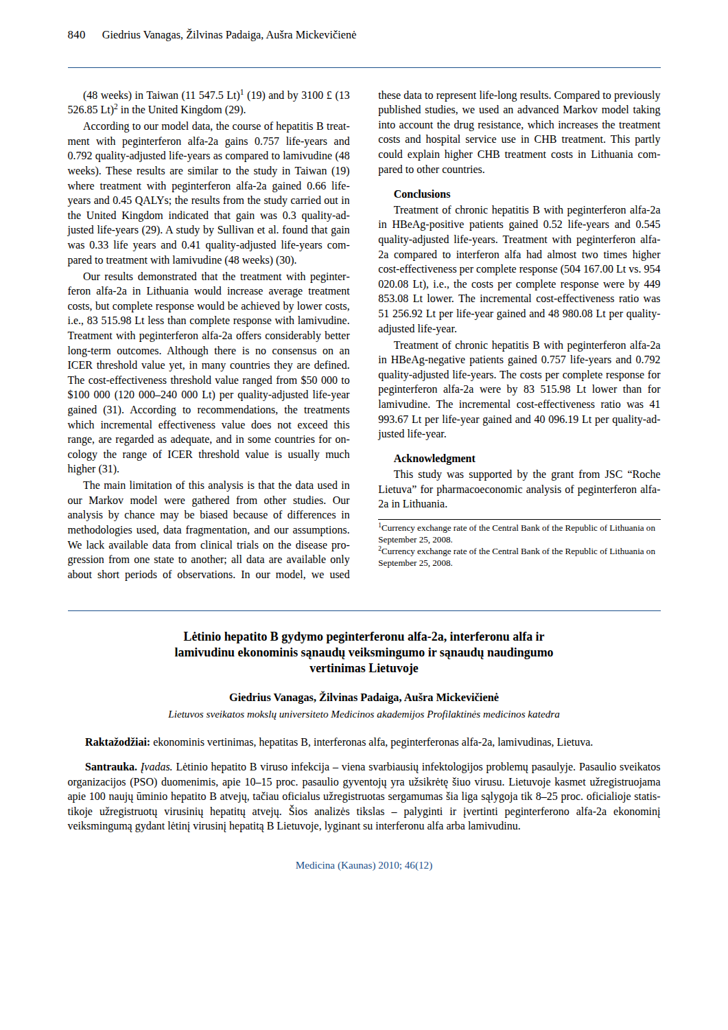840 Giedrius Vanagas, Žilvinas Padaiga, Aušra Mickevičienė
(48 weeks) in Taiwan (11 547.5 Lt)1 (19) and by 3100 £ (13 526.85 Lt)2 in the United Kingdom (29).
According to our model data, the course of hepatitis B treatment with peginterferon alfa-2a gains 0.757 life-years and 0.792 quality-adjusted life-years as compared to lamivudine (48 weeks). These results are similar to the study in Taiwan (19) where treatment with peginterferon alfa-2a gained 0.66 life-years and 0.45 QALYs; the results from the study carried out in the United Kingdom indicated that gain was 0.3 quality-adjusted life-years (29). A study by Sullivan et al. found that gain was 0.33 life years and 0.41 quality-adjusted life-years compared to treatment with lamivudine (48 weeks) (30).
Our results demonstrated that the treatment with peginterferon alfa-2a in Lithuania would increase average treatment costs, but complete response would be achieved by lower costs, i.e., 83 515.98 Lt less than complete response with lamivudine. Treatment with peginterferon alfa-2a offers considerably better long-term outcomes. Although there is no consensus on an ICER threshold value yet, in many countries they are defined. The cost-effectiveness threshold value ranged from $50 000 to $100 000 (120 000–240 000 Lt) per quality-adjusted life-year gained (31). According to recommendations, the treatments which incremental effectiveness value does not exceed this range, are regarded as adequate, and in some countries for oncology the range of ICER threshold value is usually much higher (31).
The main limitation of this analysis is that the data used in our Markov model were gathered from other studies. Our analysis by chance may be biased because of differences in methodologies used, data fragmentation, and our assumptions. We lack available data from clinical trials on the disease progression from one state to another; all data are available only about short periods of observations. In our model, we used these data to represent life-long results. Compared to previously published studies, we used an advanced Markov model taking into account the drug resistance, which increases the treatment costs and hospital service use in CHB treatment. This partly could explain higher CHB treatment costs in Lithuania compared to other countries.
Conclusions
Treatment of chronic hepatitis B with peginterferon alfa-2a in HBeAg-positive patients gained 0.52 life-years and 0.545 quality-adjusted life-years. Treatment with peginterferon alfa-2a compared to interferon alfa had almost two times higher cost-effectiveness per complete response (504 167.00 Lt vs. 954 020.08 Lt), i.e., the costs per complete response were by 449 853.08 Lt lower. The incremental cost-effectiveness ratio was 51 256.92 Lt per life-year gained and 48 980.08 Lt per quality-adjusted life-year.
Treatment of chronic hepatitis B with peginterferon alfa-2a in HBeAg-negative patients gained 0.757 life-years and 0.792 quality-adjusted life-years. The costs per complete response for peginterferon alfa-2a were by 83 515.98 Lt lower than for lamivudine. The incremental cost-effectiveness ratio was 41 993.67 Lt per life-year gained and 40 096.19 Lt per quality-adjusted life-year.
Acknowledgment
This study was supported by the grant from JSC “Roche Lietuva” for pharmacoeconomic analysis of peginterferon alfa-2a in Lithuania.
1Currency exchange rate of the Central Bank of the Republic of Lithuania on September 25, 2008.
2Currency exchange rate of the Central Bank of the Republic of Lithuania on September 25, 2008.
Lėtinio hepatito B gydymo peginterferonu alfa-2a, interferonu alfa ir
lamivudinu ekonominis sąnaudų veiksmingumo ir sąnaudų naudingumo
vertinimas Lietuvoje
Giedrius Vanagas, Žilvinas Padaiga, Aušra Mickevičienė
Lietuvos sveikatos mokslų universiteto Medicinos akademijos Profilaktinės medicinos katedra
Raktažodžiai: ekonominis vertinimas, hepatitas B, interferonas alfa, peginterferonas alfa-2a, lamivudinas, Lietuva.
Santrauka. Įvadas. Lėtinio hepatito B viruso infekcija – viena svarbiausių infektologijos problemų pasaulyje. Pasaulio sveikatos organizacijos (PSO) duomenimis, apie 10–15 proc. pasaulio gyventojų yra užsikrėtę šiuo virusu. Lietuvoje kasmet užregistruojama apie 100 naujų ūminio hepatito B atvejų, tačiau oficialus užregistruotas sergamumas šia liga sąlygoja tik 8–25 proc. oficialioje statistikoje užregistruotų virusinių hepatitų atvejų. Šios analizės tikslas – palyginti ir įvertinti peginterferono alfa-2a ekonominį veiksmingumą gydant lėtinį virusinį hepatitą B Lietuvoje, lyginant su interferonu alfa arba lamivudinu.
Medicina (Kaunas) 2010; 46(12)